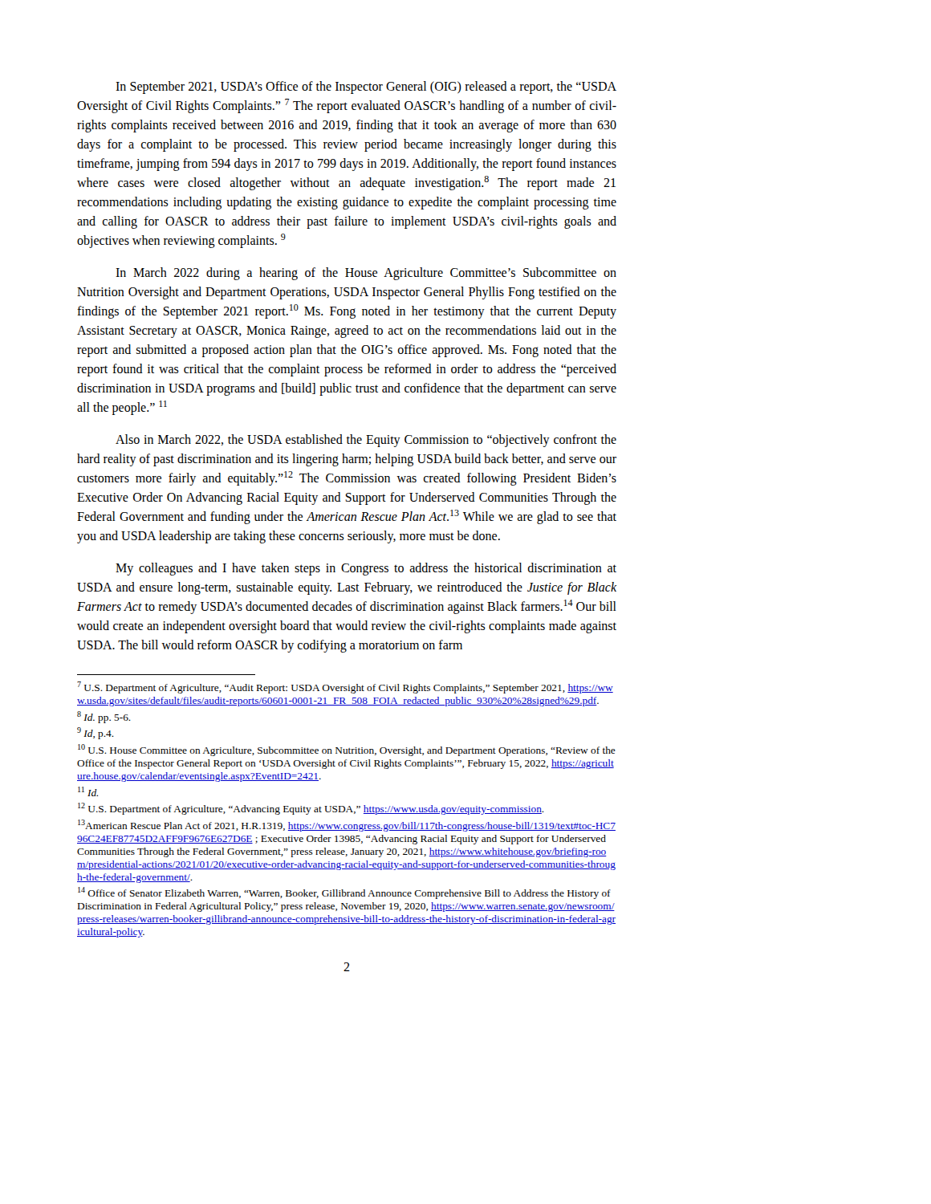In September 2021, USDA’s Office of the Inspector General (OIG) released a report, the “USDA Oversight of Civil Rights Complaints.” 7 The report evaluated OASCR’s handling of a number of civil-rights complaints received between 2016 and 2019, finding that it took an average of more than 630 days for a complaint to be processed. This review period became increasingly longer during this timeframe, jumping from 594 days in 2017 to 799 days in 2019. Additionally, the report found instances where cases were closed altogether without an adequate investigation.8 The report made 21 recommendations including updating the existing guidance to expedite the complaint processing time and calling for OASCR to address their past failure to implement USDA’s civil-rights goals and objectives when reviewing complaints. 9
In March 2022 during a hearing of the House Agriculture Committee’s Subcommittee on Nutrition Oversight and Department Operations, USDA Inspector General Phyllis Fong testified on the findings of the September 2021 report.10 Ms. Fong noted in her testimony that the current Deputy Assistant Secretary at OASCR, Monica Rainge, agreed to act on the recommendations laid out in the report and submitted a proposed action plan that the OIG’s office approved. Ms. Fong noted that the report found it was critical that the complaint process be reformed in order to address the “perceived discrimination in USDA programs and [build] public trust and confidence that the department can serve all the people.” 11
Also in March 2022, the USDA established the Equity Commission to “objectively confront the hard reality of past discrimination and its lingering harm; helping USDA build back better, and serve our customers more fairly and equitably.”12 The Commission was created following President Biden’s Executive Order On Advancing Racial Equity and Support for Underserved Communities Through the Federal Government and funding under the American Rescue Plan Act.13 While we are glad to see that you and USDA leadership are taking these concerns seriously, more must be done.
My colleagues and I have taken steps in Congress to address the historical discrimination at USDA and ensure long-term, sustainable equity. Last February, we reintroduced the Justice for Black Farmers Act to remedy USDA’s documented decades of discrimination against Black farmers.14 Our bill would create an independent oversight board that would review the civil-rights complaints made against USDA. The bill would reform OASCR by codifying a moratorium on farm
7 U.S. Department of Agriculture, “Audit Report: USDA Oversight of Civil Rights Complaints,” September 2021, https://www.usda.gov/sites/default/files/audit-reports/60601-0001-21_FR_508_FOIA_redacted_public_930%20%28signed%29.pdf.
8 Id. pp. 5-6.
9 Id, p.4.
10 U.S. House Committee on Agriculture, Subcommittee on Nutrition, Oversight, and Department Operations, “Review of the Office of the Inspector General Report on ‘USDA Oversight of Civil Rights Complaints’”, February 15, 2022, https://agriculture.house.gov/calendar/eventsingle.aspx?EventID=2421.
11 Id.
12 U.S. Department of Agriculture, “Advancing Equity at USDA,” https://www.usda.gov/equity-commission.
13American Rescue Plan Act of 2021, H.R.1319, https://www.congress.gov/bill/117th-congress/house-bill/1319/text#toc-HC796C24EF87745D2AFF9F9676E627D6E ; Executive Order 13985, “Advancing Racial Equity and Support for Underserved Communities Through the Federal Government,” press release, January 20, 2021, https://www.whitehouse.gov/briefing-room/presidential-actions/2021/01/20/executive-order-advancing-racial-equity-and-support-for-underserved-communities-through-the-federal-government/.
14 Office of Senator Elizabeth Warren, “Warren, Booker, Gillibrand Announce Comprehensive Bill to Address the History of Discrimination in Federal Agricultural Policy,” press release, November 19, 2020, https://www.warren.senate.gov/newsroom/press-releases/warren-booker-gillibrand-announce-comprehensive-bill-to-address-the-history-of-discrimination-in-federal-agricultural-policy.
2